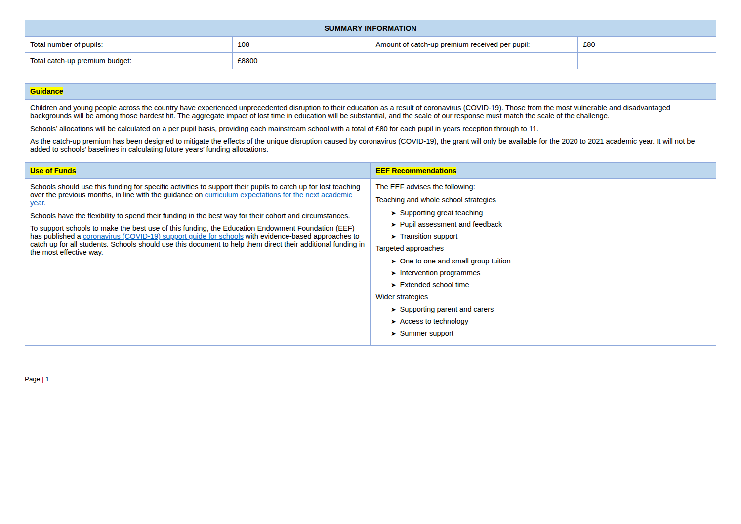| SUMMARY INFORMATION |
| Total number of pupils: | 108 | Amount of catch-up premium received per pupil: | £80 |
| Total catch-up premium budget: | £8800 | | |
| Guidance |
| Children and young people across the country have experienced unprecedented disruption to their education as a result of coronavirus (COVID-19). Those from the most vulnerable and disadvantaged backgrounds will be among those hardest hit. The aggregate impact of lost time in education will be substantial, and the scale of our response must match the scale of the challenge. Schools’ allocations will be calculated on a per pupil basis, providing each mainstream school with a total of £80 for each pupil in years reception through to 11. As the catch-up premium has been designed to mitigate the effects of the unique disruption caused by coronavirus (COVID-19), the grant will only be available for the 2020 to 2021 academic year. It will not be added to schools’ baselines in calculating future years’ funding allocations. |
| Use of Funds | EEF Recommendations |
| Schools should use this funding for specific activities to support their pupils to catch up for lost teaching over the previous months, in line with the guidance on curriculum expectations for the next academic year. Schools have the flexibility to spend their funding in the best way for their cohort and circumstances. To support schools to make the best use of this funding, the Education Endowment Foundation (EEF) has published a coronavirus (COVID-19) support guide for schools with evidence-based approaches to catch up for all students. Schools should use this document to help them direct their additional funding in the most effective way. | The EEF advises the following: Teaching and whole school strategies Supporting great teaching Pupil assessment and feedback Transition support Targeted approaches One to one and small group tuition Intervention programmes Extended school time Wider strategies Supporting parent and carers Access to technology Summer support |
Page | 1